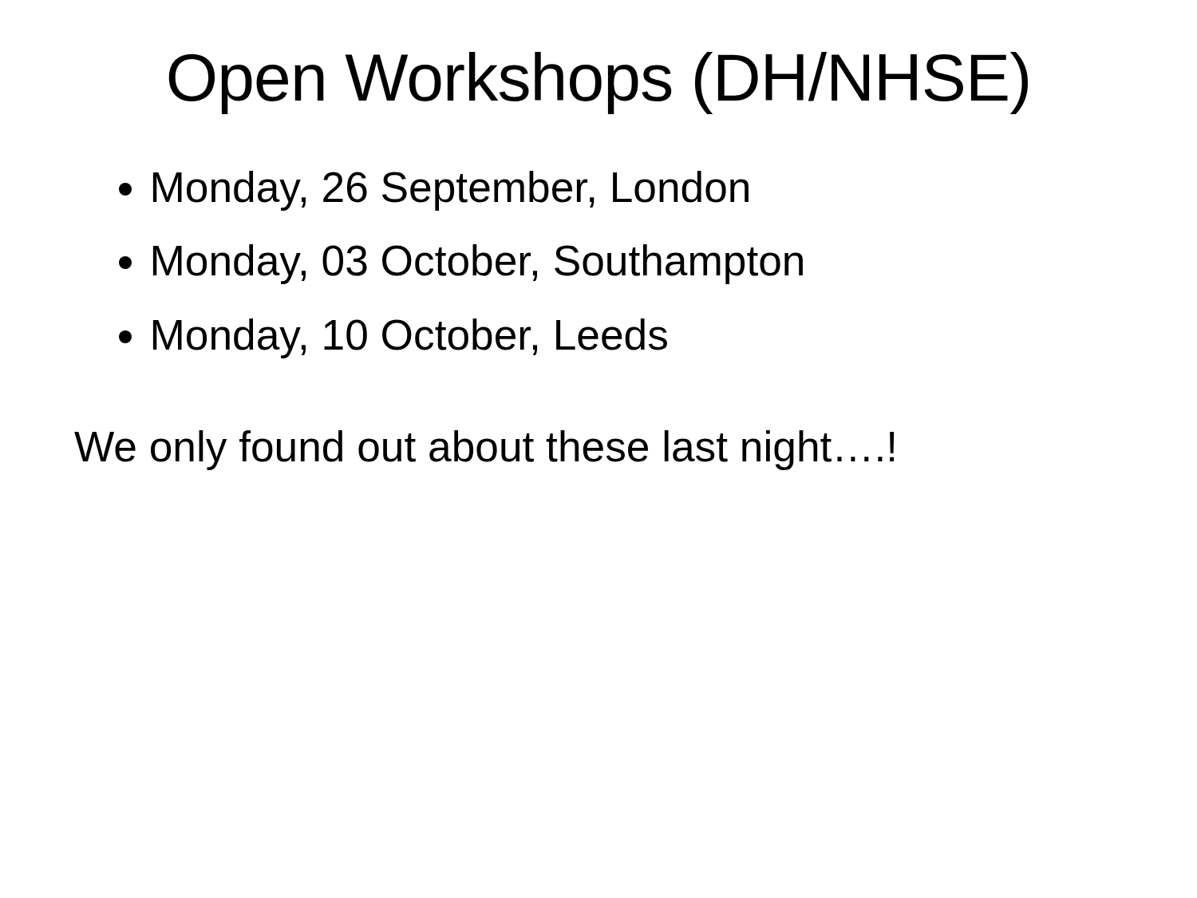Open Workshops (DH/NHSE)
Monday, 26 September, London
Monday, 03 October, Southampton
Monday, 10 October, Leeds
We only found out about these last night….!